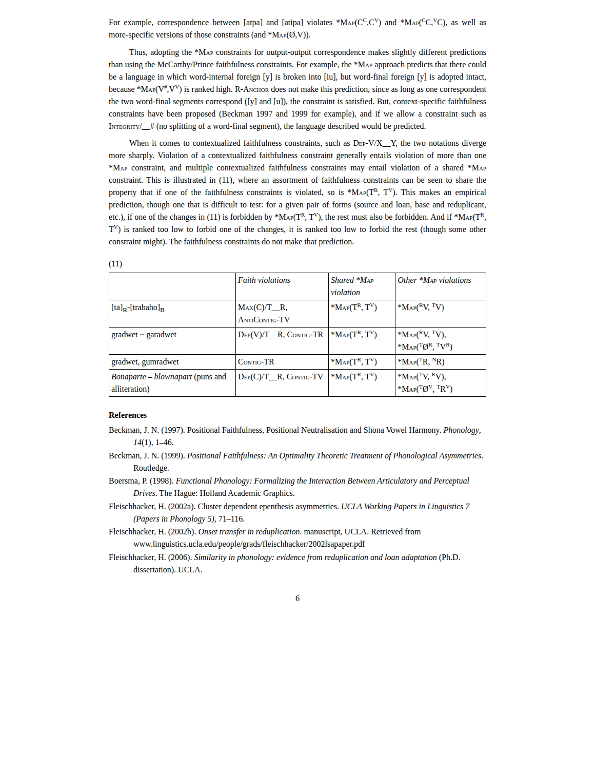For example, correspondence between [atpa] and [atipa] violates *Map(CC,CV) and *Map(CC,VC), as well as more-specific versions of those constraints (and *Map(Ø,V)).
Thus, adopting the *Map constraints for output-output correspondence makes slightly different predictions than using the McCarthy/Prince faithfulness constraints. For example, the *Map approach predicts that there could be a language in which word-internal foreign [y] is broken into [iu], but word-final foreign [y] is adopted intact, because *Map(V#,VV) is ranked high. R-Anchor does not make this prediction, since as long as one correspondent the two word-final segments correspond ([y] and [u]), the constraint is satisfied. But, context-specific faithfulness constraints have been proposed (Beckman 1997 and 1999 for example), and if we allow a constraint such as Integrity/__# (no splitting of a word-final segment), the language described would be predicted.
When it comes to contextualized faithfulness constraints, such as Dep-V/X__Y, the two notations diverge more sharply. Violation of a contextualized faithfulness constraint generally entails violation of more than one *Map constraint, and multiple contextualized faithfulness constraints may entail violation of a shared *Map constraint. This is illustrated in (11), where an assortment of faithfulness constraints can be seen to share the property that if one of the faithfulness constraints is violated, so is *Map(TR, TV). This makes an empirical prediction, though one that is difficult to test: for a given pair of forms (source and loan, base and reduplicant, etc.), if one of the changes in (11) is forbidden by *Map(TR, TV), the rest must also be forbidden. And if *Map(TR, TV) is ranked too low to forbid one of the changes, it is ranked too low to forbid the rest (though some other constraint might). The faithfulness constraints do not make that prediction.
(11)
| | Faith violations | Shared * Map violation | Other * Map violations |
| [ta] R -[trabaho] B | Max (C)/T__R, AntiContig -TV | * Map (T R , T V ) | * Map ( R V, T V) |
| gradwet ~ garadwet | Dep (V)/T__R, Contig -TR | * Map (T R , T V ) | * Map ( R V, T V), * Map ( T Ø R , T V R ) |
| gradwet, gumradwet | Contig -TR | * Map (T R , T V ) | * Map ( T R, N R) |
| Bonaparte – blownapart (puns and alliteration) | Dep (C)/T__R, Contig -TV | * Map (T R , T V ) | * Map ( T V, R V), * Map ( T Ø V , T R V ) |
References
Beckman, J. N. (1997). Positional Faithfulness, Positional Neutralisation and Shona Vowel Harmony. Phonology, 14(1), 1–46.
Beckman, J. N. (1999). Positional Faithfulness: An Optimality Theoretic Treatment of Phonological Asymmetries. Routledge.
Boersma, P. (1998). Functional Phonology: Formalizing the Interaction Between Articulatory and Perceptual Drives. The Hague: Holland Academic Graphics.
Fleischhacker, H. (2002a). Cluster dependent epenthesis asymmetries. UCLA Working Papers in Linguistics 7 (Papers in Phonology 5), 71–116.
Fleischhacker, H. (2002b). Onset transfer in reduplication. manuscript, UCLA. Retrieved from www.linguistics.ucla.edu/people/grads/fleischhacker/2002lsapaper.pdf
Fleischhacker, H. (2006). Similarity in phonology: evidence from reduplication and loan adaptation (Ph.D. dissertation). UCLA.
6